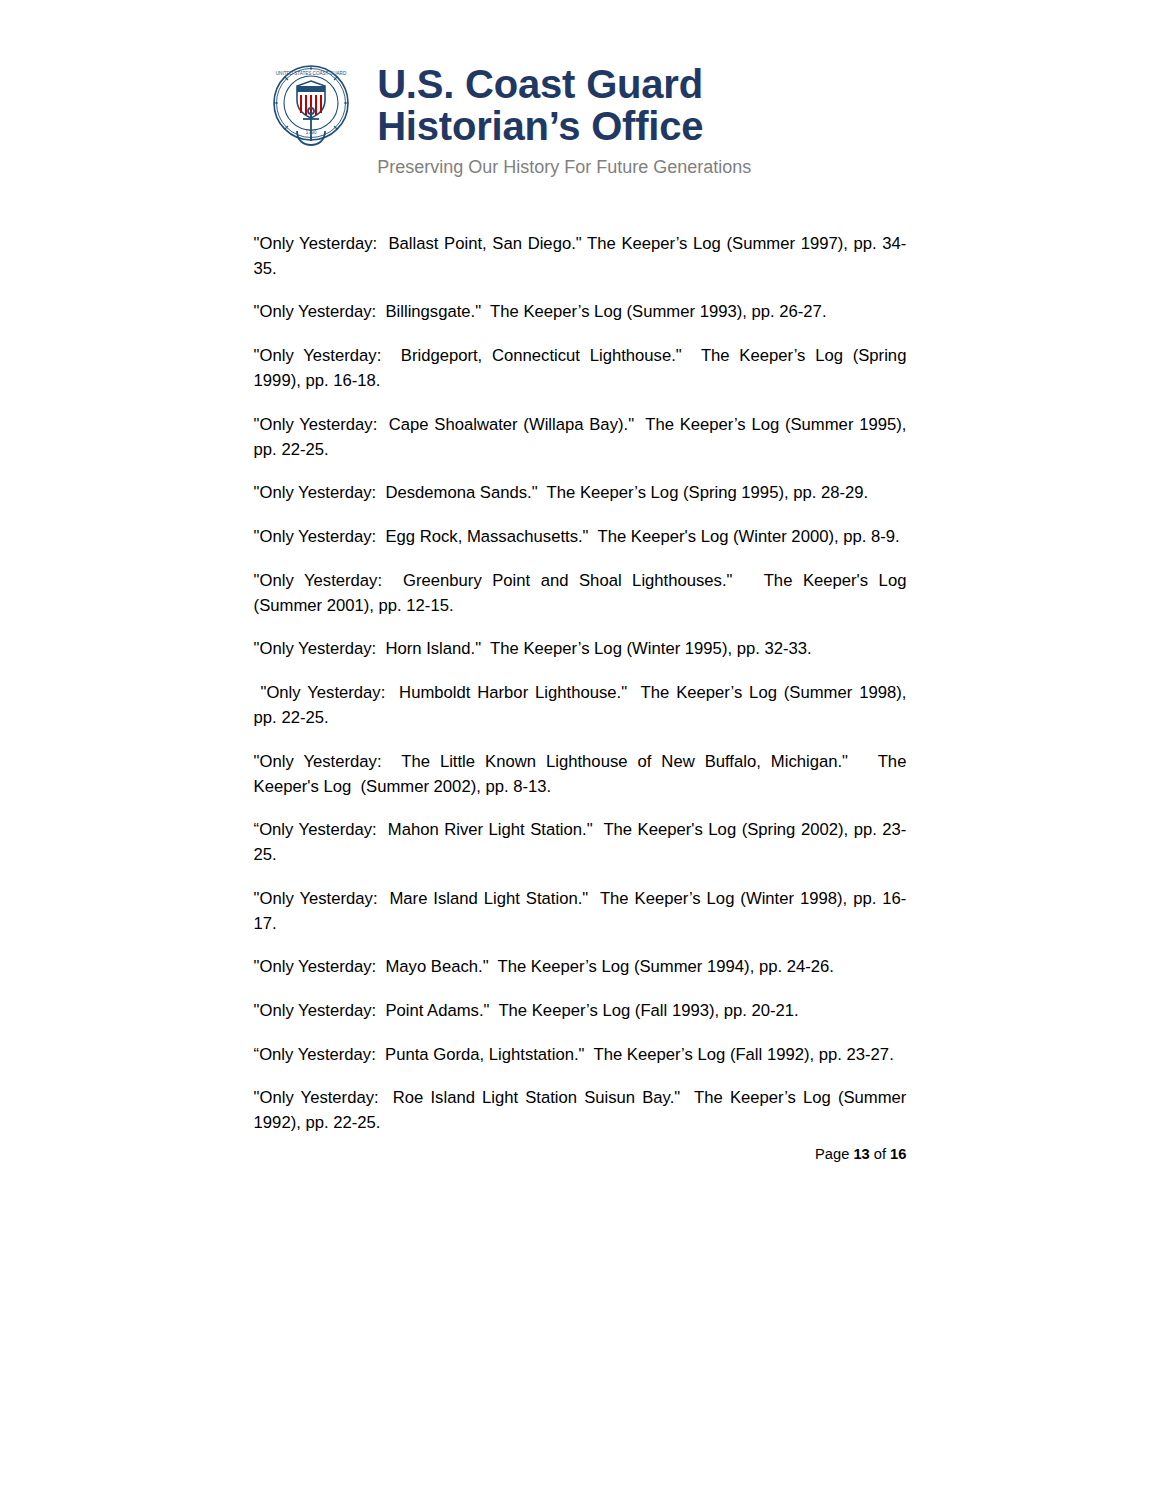UNITED STATES COAST GUARD 1790
U.S. Coast Guard Historian’s Office
Preserving Our History For Future Generations
"Only Yesterday: Ballast Point, San Diego." The Keeper’s Log (Summer 1997), pp. 34-35.
"Only Yesterday: Billingsgate." The Keeper’s Log (Summer 1993), pp. 26-27.
"Only Yesterday: Bridgeport, Connecticut Lighthouse." The Keeper’s Log (Spring 1999), pp. 16-18.
"Only Yesterday: Cape Shoalwater (Willapa Bay)." The Keeper’s Log (Summer 1995), pp. 22-25.
"Only Yesterday: Desdemona Sands." The Keeper’s Log (Spring 1995), pp. 28-29.
"Only Yesterday: Egg Rock, Massachusetts." The Keeper's Log (Winter 2000), pp. 8-9.
"Only Yesterday: Greenbury Point and Shoal Lighthouses." The Keeper's Log (Summer 2001), pp. 12-15.
"Only Yesterday: Horn Island." The Keeper’s Log (Winter 1995), pp. 32-33.
"Only Yesterday: Humboldt Harbor Lighthouse." The Keeper’s Log (Summer 1998), pp. 22-25.
"Only Yesterday: The Little Known Lighthouse of New Buffalo, Michigan." The Keeper's Log (Summer 2002), pp. 8-13.
“Only Yesterday: Mahon River Light Station." The Keeper's Log (Spring 2002), pp. 23-25.
"Only Yesterday: Mare Island Light Station." The Keeper’s Log (Winter 1998), pp. 16-17.
"Only Yesterday: Mayo Beach." The Keeper’s Log (Summer 1994), pp. 24-26.
"Only Yesterday: Point Adams." The Keeper’s Log (Fall 1993), pp. 20-21.
“Only Yesterday: Punta Gorda, Lightstation." The Keeper’s Log (Fall 1992), pp. 23-27.
"Only Yesterday: Roe Island Light Station Suisun Bay." The Keeper’s Log (Summer 1992), pp. 22-25.
Page 13 of 16